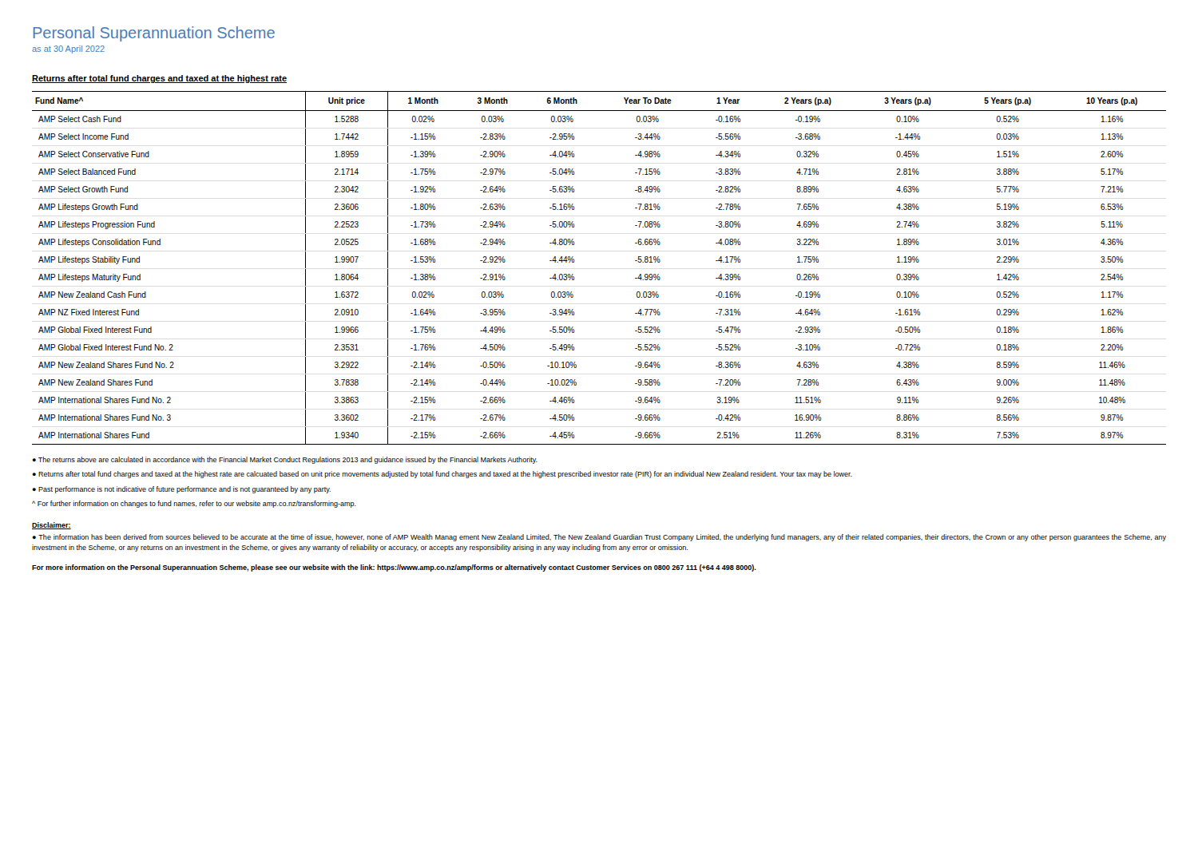AMP✦
Personal Superannuation Scheme
as at 30 April 2022
Returns after total fund charges and taxed at the highest rate
| Fund Name^ | Unit price | 1 Month | 3 Month | 6 Month | Year To Date | 1 Year | 2 Years (p.a) | 3 Years (p.a) | 5 Years (p.a) | 10 Years (p.a) |
| --- | --- | --- | --- | --- | --- | --- | --- | --- | --- | --- |
| AMP Select Cash Fund | 1.5288 | 0.02% | 0.03% | 0.03% | 0.03% | -0.16% | -0.19% | 0.10% | 0.52% | 1.16% |
| AMP Select Income Fund | 1.7442 | -1.15% | -2.83% | -2.95% | -3.44% | -5.56% | -3.68% | -1.44% | 0.03% | 1.13% |
| AMP Select Conservative Fund | 1.8959 | -1.39% | -2.90% | -4.04% | -4.98% | -4.34% | 0.32% | 0.45% | 1.51% | 2.60% |
| AMP Select Balanced Fund | 2.1714 | -1.75% | -2.97% | -5.04% | -7.15% | -3.83% | 4.71% | 2.81% | 3.88% | 5.17% |
| AMP Select Growth Fund | 2.3042 | -1.92% | -2.64% | -5.63% | -8.49% | -2.82% | 8.89% | 4.63% | 5.77% | 7.21% |
| AMP Lifesteps Growth Fund | 2.3606 | -1.80% | -2.63% | -5.16% | -7.81% | -2.78% | 7.65% | 4.38% | 5.19% | 6.53% |
| AMP Lifesteps Progression Fund | 2.2523 | -1.73% | -2.94% | -5.00% | -7.08% | -3.80% | 4.69% | 2.74% | 3.82% | 5.11% |
| AMP Lifesteps Consolidation Fund | 2.0525 | -1.68% | -2.94% | -4.80% | -6.66% | -4.08% | 3.22% | 1.89% | 3.01% | 4.36% |
| AMP Lifesteps Stability Fund | 1.9907 | -1.53% | -2.92% | -4.44% | -5.81% | -4.17% | 1.75% | 1.19% | 2.29% | 3.50% |
| AMP Lifesteps Maturity Fund | 1.8064 | -1.38% | -2.91% | -4.03% | -4.99% | -4.39% | 0.26% | 0.39% | 1.42% | 2.54% |
| AMP New Zealand Cash Fund | 1.6372 | 0.02% | 0.03% | 0.03% | 0.03% | -0.16% | -0.19% | 0.10% | 0.52% | 1.17% |
| AMP NZ Fixed Interest Fund | 2.0910 | -1.64% | -3.95% | -3.94% | -4.77% | -7.31% | -4.64% | -1.61% | 0.29% | 1.62% |
| AMP Global Fixed Interest Fund | 1.9966 | -1.75% | -4.49% | -5.50% | -5.52% | -5.47% | -2.93% | -0.50% | 0.18% | 1.86% |
| AMP Global Fixed Interest Fund No. 2 | 2.3531 | -1.76% | -4.50% | -5.49% | -5.52% | -5.52% | -3.10% | -0.72% | 0.18% | 2.20% |
| AMP New Zealand Shares Fund No. 2 | 3.2922 | -2.14% | -0.50% | -10.10% | -9.64% | -8.36% | 4.63% | 4.38% | 8.59% | 11.46% |
| AMP New Zealand Shares Fund | 3.7838 | -2.14% | -0.44% | -10.02% | -9.58% | -7.20% | 7.28% | 6.43% | 9.00% | 11.48% |
| AMP International Shares Fund No. 2 | 3.3863 | -2.15% | -2.66% | -4.46% | -9.64% | 3.19% | 11.51% | 9.11% | 9.26% | 10.48% |
| AMP International Shares Fund No. 3 | 3.3602 | -2.17% | -2.67% | -4.50% | -9.66% | -0.42% | 16.90% | 8.86% | 8.56% | 9.87% |
| AMP International Shares Fund | 1.9340 | -2.15% | -2.66% | -4.45% | -9.66% | 2.51% | 11.26% | 8.31% | 7.53% | 8.97% |
● The returns above are calculated in accordance with the Financial Market Conduct Regulations 2013 and guidance issued by the Financial Markets Authority.
● Returns after total fund charges and taxed at the highest rate are calcuated based on unit price movements adjusted by total fund charges and taxed at the highest prescribed investor rate (PIR) for an individual New Zealand resident. Your tax may be lower.
● Past performance is not indicative of future performance and is not guaranteed by any party.
^ For further information on changes to fund names, refer to our website amp.co.nz/transforming-amp.
Disclaimer:
● The information has been derived from sources believed to be accurate at the time of issue, however, none of AMP Wealth Manag ement New Zealand Limited, The New Zealand Guardian Trust Company Limited, the underlying fund managers, any of their related companies, their directors, the Crown or any other person guarantees the Scheme, any investment in the Scheme, or any returns on an investment in the Scheme, or gives any warranty of reliability or accuracy, or accepts any responsibility arising in any way including from any error or omission.
For more information on the Personal Superannuation Scheme, please see our website with the link: https://www.amp.co.nz/amp/forms or alternatively contact Customer Services on 0800 267 111 (+64 4 498 8000).